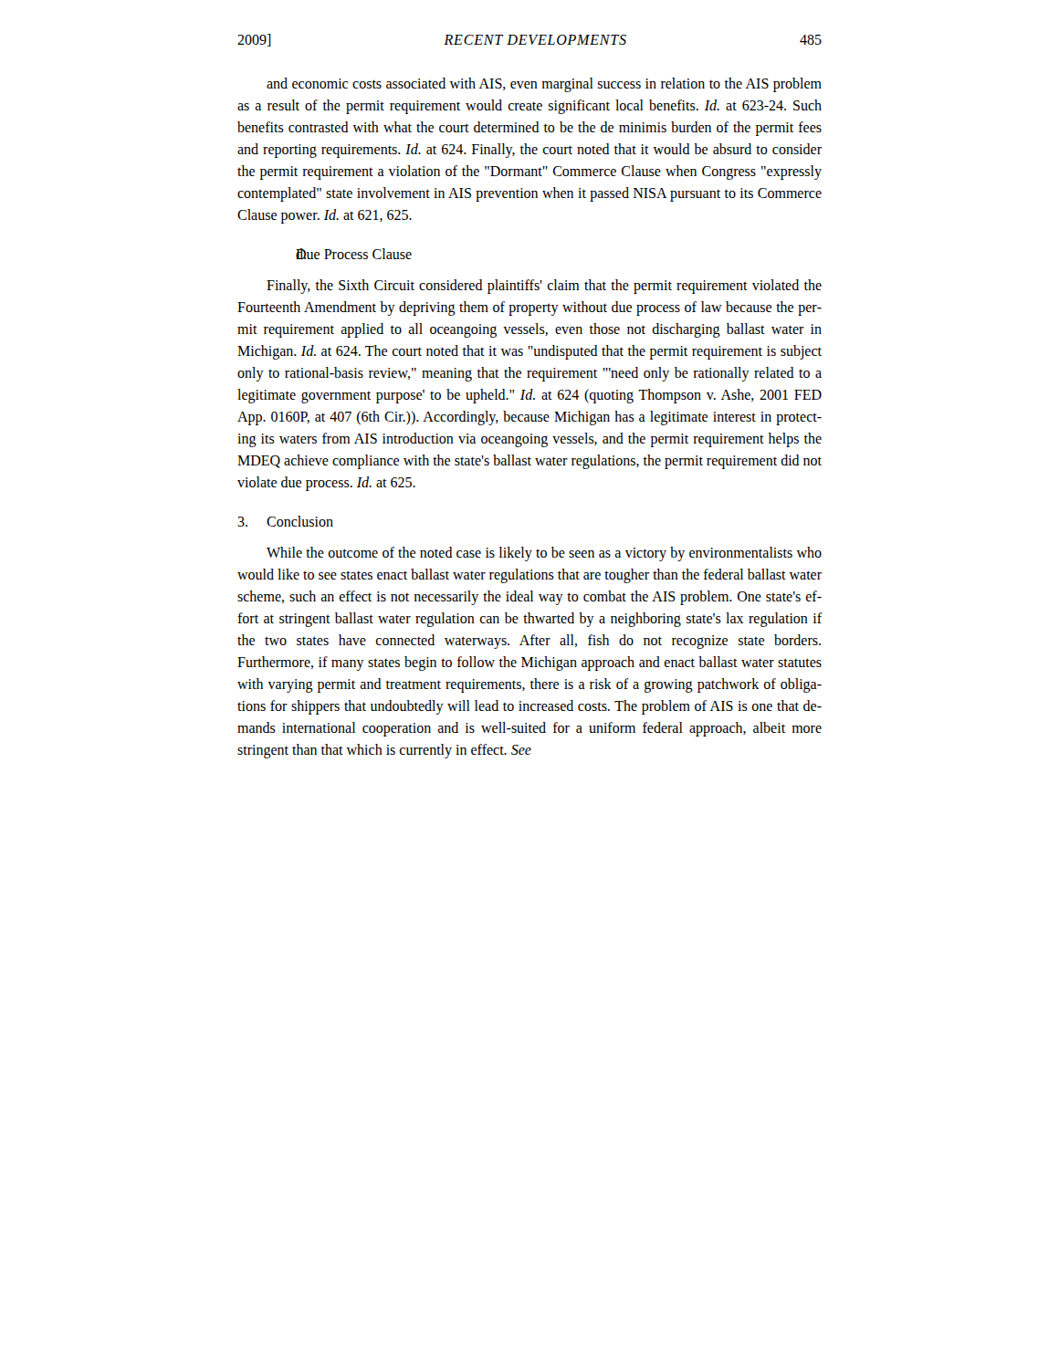2009] RECENT DEVELOPMENTS 485
and economic costs associated with AIS, even marginal success in relation to the AIS problem as a result of the permit requirement would create significant local benefits. Id. at 623-24. Such benefits contrasted with what the court determined to be the de minimis burden of the permit fees and reporting requirements. Id. at 624. Finally, the court noted that it would be absurd to consider the permit requirement a violation of the "Dormant" Commerce Clause when Congress "expressly contemplated" state involvement in AIS prevention when it passed NISA pursuant to its Commerce Clause power. Id. at 621, 625.
d. Due Process Clause
Finally, the Sixth Circuit considered plaintiffs' claim that the permit requirement violated the Fourteenth Amendment by depriving them of property without due process of law because the permit requirement applied to all oceangoing vessels, even those not discharging ballast water in Michigan. Id. at 624. The court noted that it was "undisputed that the permit requirement is subject only to rational-basis review," meaning that the requirement "'need only be rationally related to a legitimate government purpose' to be upheld." Id. at 624 (quoting Thompson v. Ashe, 2001 FED App. 0160P, at 407 (6th Cir.)). Accordingly, because Michigan has a legitimate interest in protecting its waters from AIS introduction via oceangoing vessels, and the permit requirement helps the MDEQ achieve compliance with the state's ballast water regulations, the permit requirement did not violate due process. Id. at 625.
3. Conclusion
While the outcome of the noted case is likely to be seen as a victory by environmentalists who would like to see states enact ballast water regulations that are tougher than the federal ballast water scheme, such an effect is not necessarily the ideal way to combat the AIS problem. One state's effort at stringent ballast water regulation can be thwarted by a neighboring state's lax regulation if the two states have connected waterways. After all, fish do not recognize state borders. Furthermore, if many states begin to follow the Michigan approach and enact ballast water statutes with varying permit and treatment requirements, there is a risk of a growing patchwork of obligations for shippers that undoubtedly will lead to increased costs. The problem of AIS is one that demands international cooperation and is well-suited for a uniform federal approach, albeit more stringent than that which is currently in effect. See